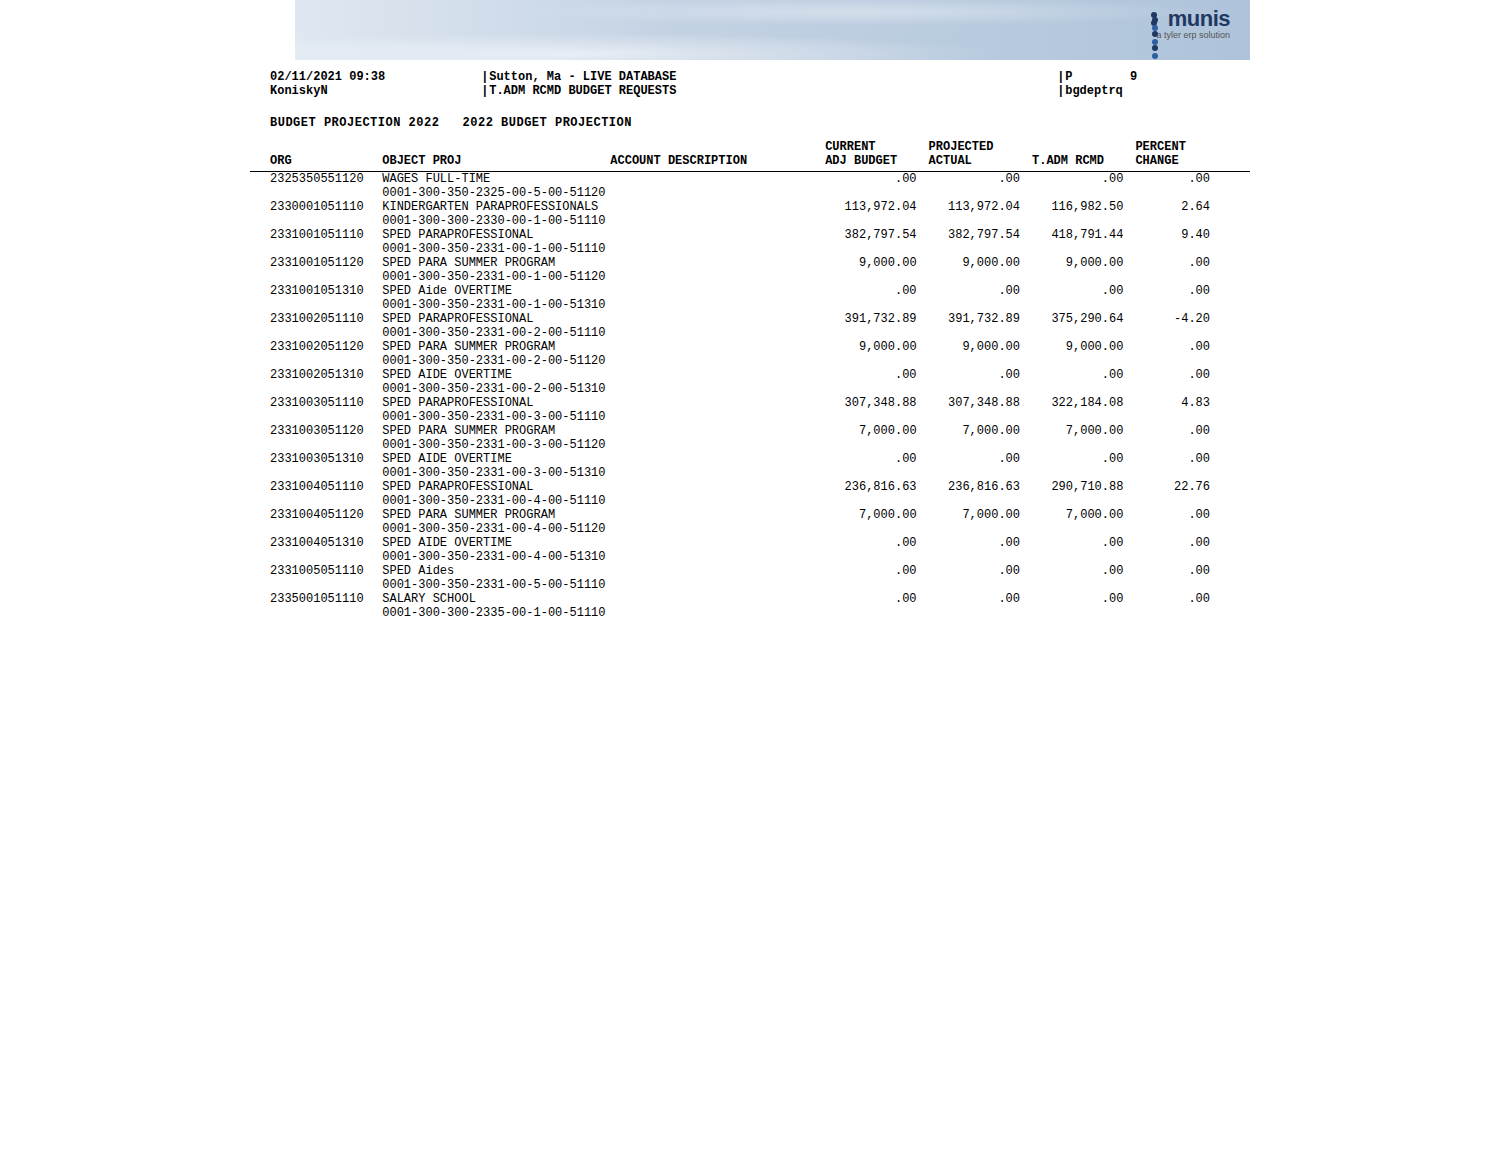munis
a tyler erp solution
| 02/11/2021 09:38 | / Sutton, Ma - LIVE DATABASE | / P 9 |
| KoniskyN | / T.ADM RCMD BUDGET REQUESTS | / bgdeptrq |
BUDGET PROJECTION 2022 2022 BUDGET PROJECTION
| ORG | OBJECT PROJ | ACCOUNT DESCRIPTION | CURRENT ADJ BUDGET | PROJECTED ACTUAL | T.ADM RCMD | PERCENT CHANGE |
| --- | --- | --- | --- | --- | --- | --- |
| 2325350551120 | WAGES FULL-TIME | | .00 | .00 | .00 | .00 |
| | 0001-300-350-2325-00-5-00-51120 | | | | |
| 2330001051110 | KINDERGARTEN PARAPROFESSIONALS | | 113,972.04 | 113,972.04 | 116,982.50 | 2.64 |
| | 0001-300-300-2330-00-1-00-51110 | | | | |
| 2331001051110 | SPED PARAPROFESSIONAL | | 382,797.54 | 382,797.54 | 418,791.44 | 9.40 |
| | 0001-300-350-2331-00-1-00-51110 | | | | |
| 2331001051120 | SPED PARA SUMMER PROGRAM | | 9,000.00 | 9,000.00 | 9,000.00 | .00 |
| | 0001-300-350-2331-00-1-00-51120 | | | | |
| 2331001051310 | SPED Aide OVERTIME | | .00 | .00 | .00 | .00 |
| | 0001-300-350-2331-00-1-00-51310 | | | | |
| 2331002051110 | SPED PARAPROFESSIONAL | | 391,732.89 | 391,732.89 | 375,290.64 | -4.20 |
| | 0001-300-350-2331-00-2-00-51110 | | | | |
| 2331002051120 | SPED PARA SUMMER PROGRAM | | 9,000.00 | 9,000.00 | 9,000.00 | .00 |
| | 0001-300-350-2331-00-2-00-51120 | | | | |
| 2331002051310 | SPED AIDE OVERTIME | | .00 | .00 | .00 | .00 |
| | 0001-300-350-2331-00-2-00-51310 | | | | |
| 2331003051110 | SPED PARAPROFESSIONAL | | 307,348.88 | 307,348.88 | 322,184.08 | 4.83 |
| | 0001-300-350-2331-00-3-00-51110 | | | | |
| 2331003051120 | SPED PARA SUMMER PROGRAM | | 7,000.00 | 7,000.00 | 7,000.00 | .00 |
| | 0001-300-350-2331-00-3-00-51120 | | | | |
| 2331003051310 | SPED AIDE OVERTIME | | .00 | .00 | .00 | .00 |
| | 0001-300-350-2331-00-3-00-51310 | | | | |
| 2331004051110 | SPED PARAPROFESSIONAL | | 236,816.63 | 236,816.63 | 290,710.88 | 22.76 |
| | 0001-300-350-2331-00-4-00-51110 | | | | |
| 2331004051120 | SPED PARA SUMMER PROGRAM | | 7,000.00 | 7,000.00 | 7,000.00 | .00 |
| | 0001-300-350-2331-00-4-00-51120 | | | | |
| 2331004051310 | SPED AIDE OVERTIME | | .00 | .00 | .00 | .00 |
| | 0001-300-350-2331-00-4-00-51310 | | | | |
| 2331005051110 | SPED Aides | | .00 | .00 | .00 | .00 |
| | 0001-300-350-2331-00-5-00-51110 | | | | |
| 2335001051110 | SALARY SCHOOL | | .00 | .00 | .00 | .00 |
| | 0001-300-300-2335-00-1-00-51110 | | | | |